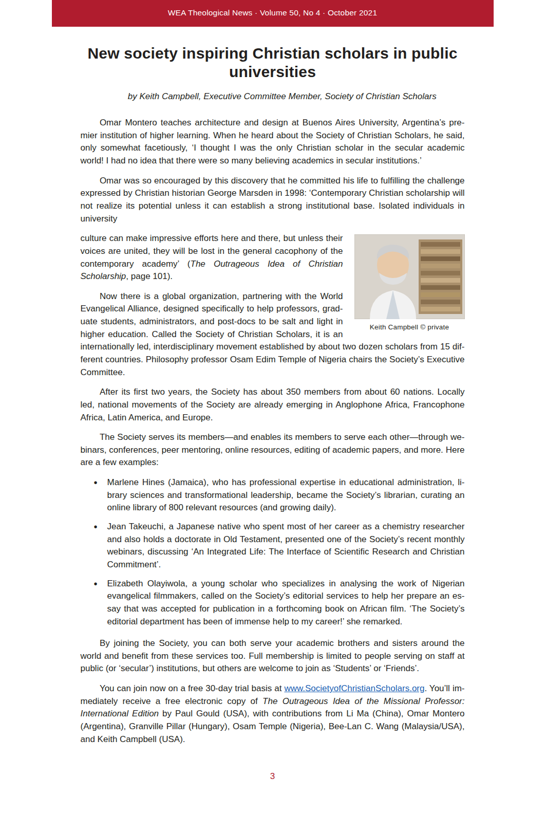WEA Theological News · Volume 50, No 4 · October 2021
New society inspiring Christian scholars in public universities
by Keith Campbell, Executive Committee Member, Society of Christian Scholars
Omar Montero teaches architecture and design at Buenos Aires University, Argentina’s premier institution of higher learning. When he heard about the Society of Christian Scholars, he said, only somewhat facetiously, ‘I thought I was the only Christian scholar in the secular academic world! I had no idea that there were so many believing academics in secular institutions.’
Omar was so encouraged by this discovery that he committed his life to fulfilling the challenge expressed by Christian historian George Marsden in 1998: ‘Contemporary Christian scholarship will not realize its potential unless it can establish a strong institutional base. Isolated individuals in university
Keith Campbell © private
culture can make impressive efforts here and there, but unless their voices are united, they will be lost in the general cacophony of the contemporary academy’ (The Outrageous Idea of Christian Scholarship, page 101).
Now there is a global organization, partnering with the World Evangelical Alliance, designed specifically to help professors, graduate students, administrators, and post-docs to be salt and light in higher education. Called the Society of Christian Scholars, it is an internationally led, interdisciplinary movement established by about two dozen scholars from 15 different countries. Philosophy professor Osam Edim Temple of Nigeria chairs the Society’s Executive Committee.
After its first two years, the Society has about 350 members from about 60 nations. Locally led, national movements of the Society are already emerging in Anglophone Africa, Francophone Africa, Latin America, and Europe.
The Society serves its members—and enables its members to serve each other—through webinars, conferences, peer mentoring, online resources, editing of academic papers, and more. Here are a few examples:
Marlene Hines (Jamaica), who has professional expertise in educational administration, library sciences and transformational leadership, became the Society’s librarian, curating an online library of 800 relevant resources (and growing daily).
Jean Takeuchi, a Japanese native who spent most of her career as a chemistry researcher and also holds a doctorate in Old Testament, presented one of the Society’s recent monthly webinars, discussing ‘An Integrated Life: The Interface of Scientific Research and Christian Commitment’.
Elizabeth Olayiwola, a young scholar who specializes in analysing the work of Nigerian evangelical filmmakers, called on the Society’s editorial services to help her prepare an essay that was accepted for publication in a forthcoming book on African film. ‘The Society’s editorial department has been of immense help to my career!’ she remarked.
By joining the Society, you can both serve your academic brothers and sisters around the world and benefit from these services too. Full membership is limited to people serving on staff at public (or ‘secular’) institutions, but others are welcome to join as ‘Students’ or ‘Friends’.
You can join now on a free 30-day trial basis at www.SocietyofChristianScholars.org. You’ll immediately receive a free electronic copy of The Outrageous Idea of the Missional Professor: International Edition by Paul Gould (USA), with contributions from Li Ma (China), Omar Montero (Argentina), Granville Pillar (Hungary), Osam Temple (Nigeria), Bee-Lan C. Wang (Malaysia/USA), and Keith Campbell (USA).
3